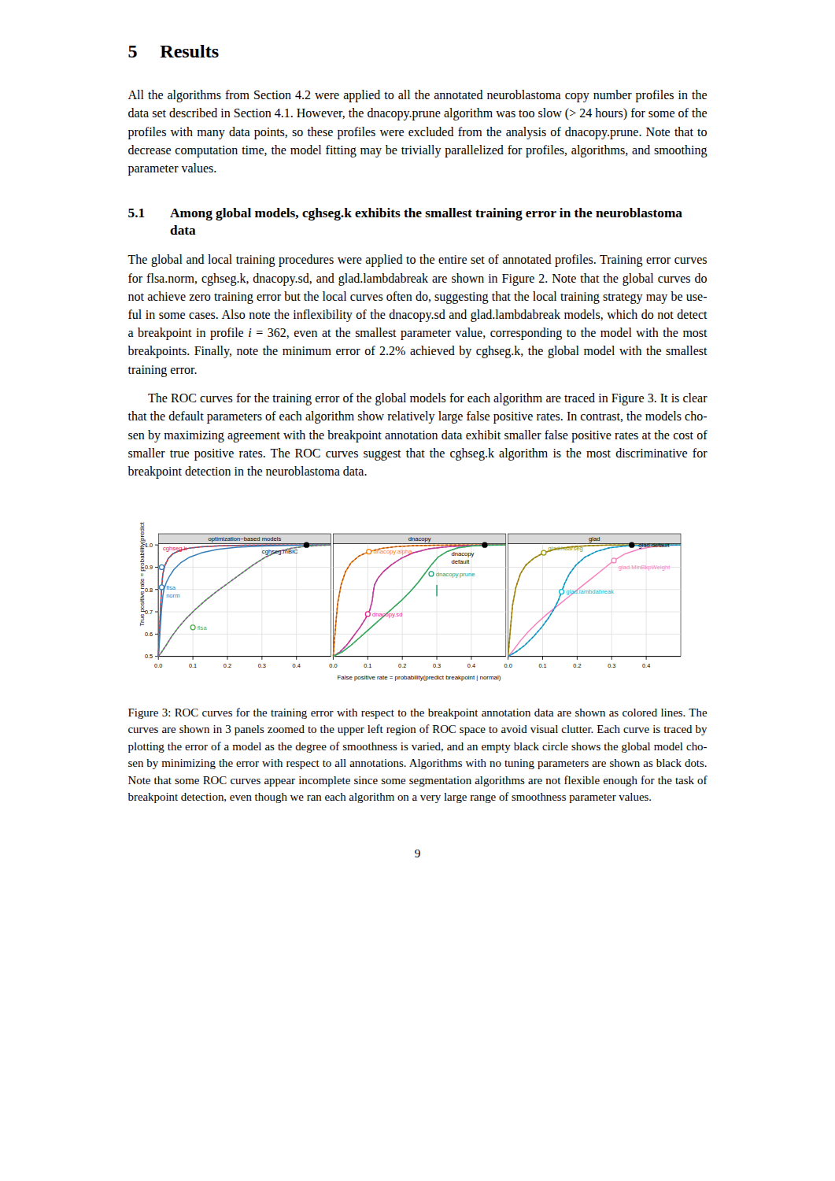5 Results
All the algorithms from Section 4.2 were applied to all the annotated neuroblastoma copy number profiles in the data set described in Section 4.1. However, the dnacopy.prune algorithm was too slow (> 24 hours) for some of the profiles with many data points, so these profiles were excluded from the analysis of dnacopy.prune. Note that to decrease computation time, the model fitting may be trivially parallelized for profiles, algorithms, and smoothing parameter values.
5.1 Among global models, cghseg.k exhibits the smallest training error in the neuroblastoma data
The global and local training procedures were applied to the entire set of annotated profiles. Training error curves for flsa.norm, cghseg.k, dnacopy.sd, and glad.lambdabreak are shown in Figure 2. Note that the global curves do not achieve zero training error but the local curves often do, suggesting that the local training strategy may be useful in some cases. Also note the inflexibility of the dnacopy.sd and glad.lambdabreak models, which do not detect a breakpoint in profile i = 362, even at the smallest parameter value, corresponding to the model with the most breakpoints. Finally, note the minimum error of 2.2% achieved by cghseg.k, the global model with the smallest training error.
The ROC curves for the training error of the global models for each algorithm are traced in Figure 3. It is clear that the default parameters of each algorithm show relatively large false positive rates. In contrast, the models chosen by maximizing agreement with the breakpoint annotation data exhibit smaller false positive rates at the cost of smaller true positive rates. The ROC curves suggest that the cghseg.k algorithm is the most discriminative for breakpoint detection in the neuroblastoma data.
True positive rate = probability(predict breakpoint | breakpoint) 1.0 0.9 0.8 0.7 0.6 0.5 optimization−based models 0.0 0.1 0.2 0.3 0.4 cghseg.k flsa norm flsa cghseg.mBIC dnacopy 0.0 0.1 0.2 0.3 0.4 dnacopy.alpha dnacopy.sd dnacopy.prune dnacopy default glad 0.0 0.1 0.2 0.3 0.4 glad.haarseg glad.MinBkpWeight glad.lambdabreak glad.default False positive rate = probability(predict breakpoint | normal)
Figure 3: ROC curves for the training error with respect to the breakpoint annotation data are shown as colored lines. The curves are shown in 3 panels zoomed to the upper left region of ROC space to avoid visual clutter. Each curve is traced by plotting the error of a model as the degree of smoothness is varied, and an empty black circle shows the global model chosen by minimizing the error with respect to all annotations. Algorithms with no tuning parameters are shown as black dots. Note that some ROC curves appear incomplete since some segmentation algorithms are not flexible enough for the task of breakpoint detection, even though we ran each algorithm on a very large range of smoothness parameter values.
9